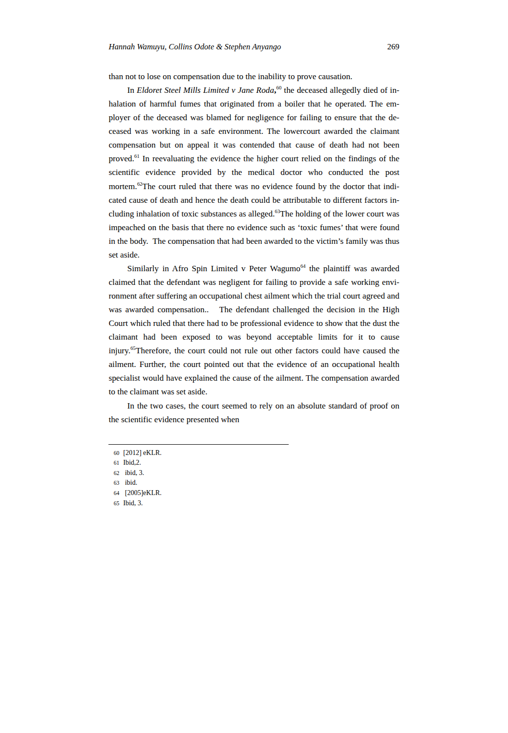Hannah Wamuyu, Collins Odote & Stephen Anyango 269
than not to lose on compensation due to the inability to prove causation.
In Eldoret Steel Mills Limited v Jane Roda,60 the deceased allegedly died of inhalation of harmful fumes that originated from a boiler that he operated. The employer of the deceased was blamed for negligence for failing to ensure that the deceased was working in a safe environment. The lowercourt awarded the claimant compensation but on appeal it was contended that cause of death had not been proved.61 In reevaluating the evidence the higher court relied on the findings of the scientific evidence provided by the medical doctor who conducted the post mortem.62The court ruled that there was no evidence found by the doctor that indicated cause of death and hence the death could be attributable to different factors including inhalation of toxic substances as alleged.63The holding of the lower court was impeached on the basis that there no evidence such as ‘toxic fumes’ that were found in the body. The compensation that had been awarded to the victim’s family was thus set aside.
Similarly in Afro Spin Limited v Peter Wagumo64 the plaintiff was awarded claimed that the defendant was negligent for failing to provide a safe working environment after suffering an occupational chest ailment which the trial court agreed and was awarded compensation.. The defendant challenged the decision in the High Court which ruled that there had to be professional evidence to show that the dust the claimant had been exposed to was beyond acceptable limits for it to cause injury.65Therefore, the court could not rule out other factors could have caused the ailment. Further, the court pointed out that the evidence of an occupational health specialist would have explained the cause of the ailment. The compensation awarded to the claimant was set aside.
In the two cases, the court seemed to rely on an absolute standard of proof on the scientific evidence presented when
60[2012] eKLR.
61 Ibid,2.
62 ibid, 3.
63 ibid.
64 [2005]eKLR.
65 Ibid, 3.